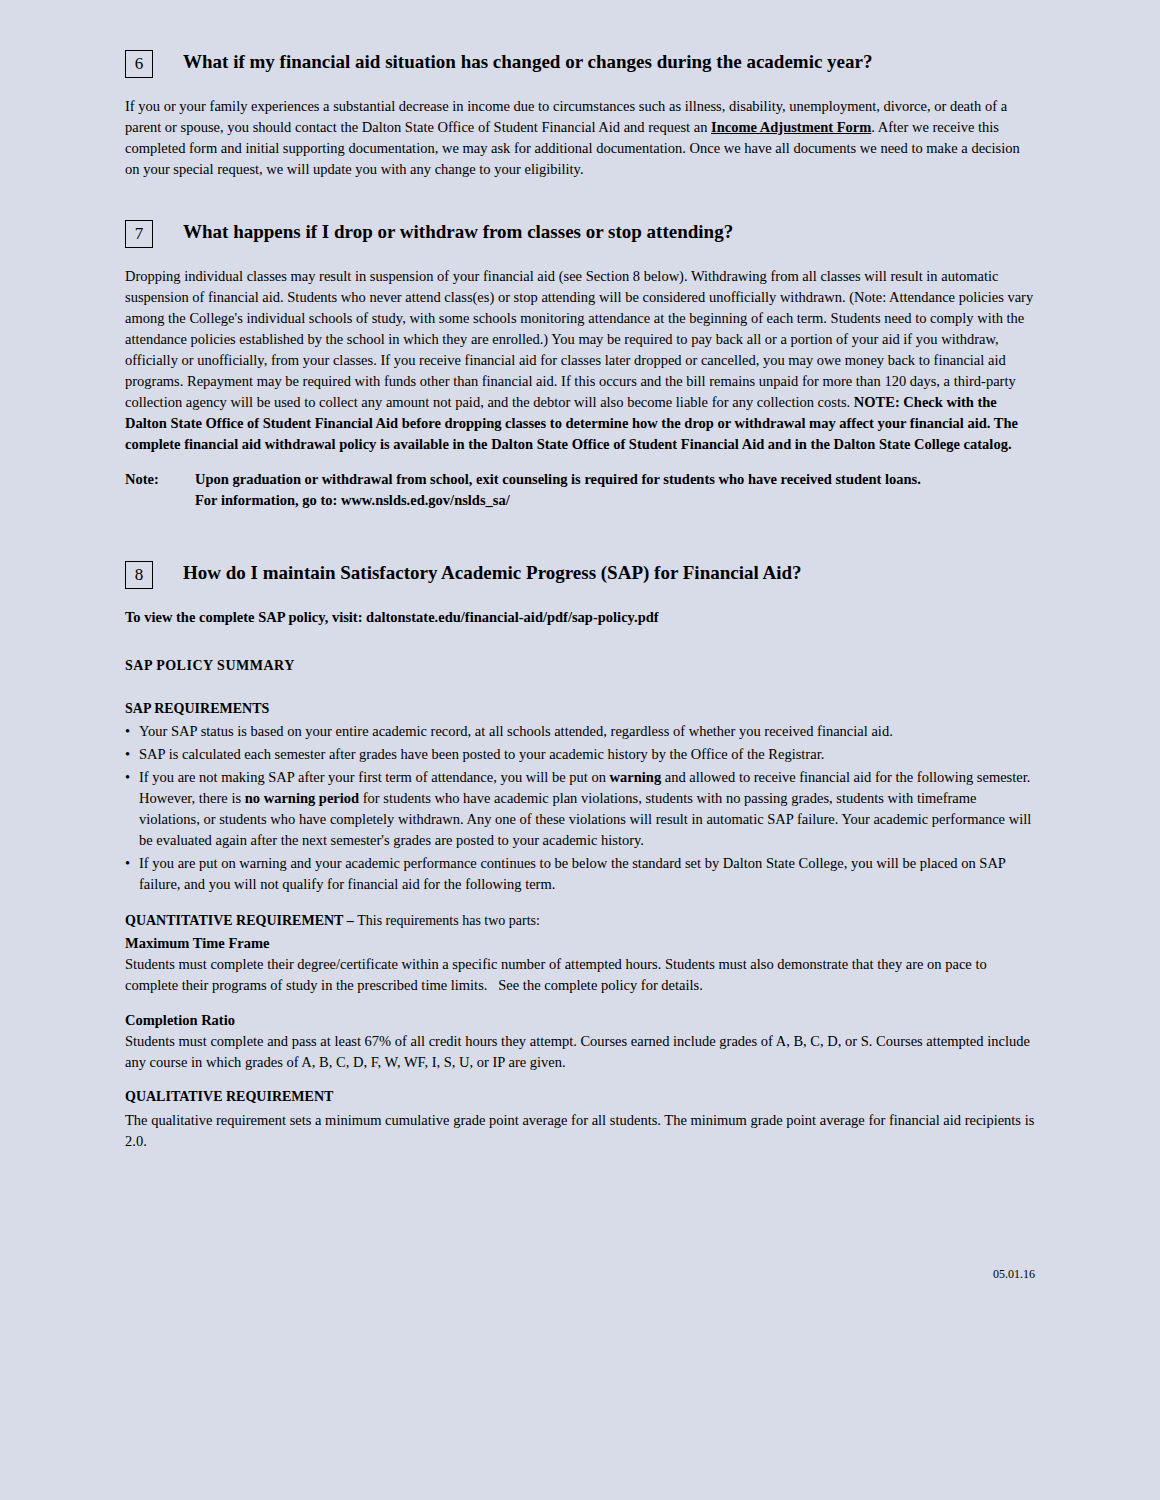6
What if my financial aid situation has changed or changes during the academic year?
If you or your family experiences a substantial decrease in income due to circumstances such as illness, disability, unemployment, divorce, or death of a parent or spouse, you should contact the Dalton State Office of Student Financial Aid and request an Income Adjustment Form. After we receive this completed form and initial supporting documentation, we may ask for additional documentation. Once we have all documents we need to make a decision on your special request, we will update you with any change to your eligibility.
7
What happens if I drop or withdraw from classes or stop attending?
Dropping individual classes may result in suspension of your financial aid (see Section 8 below). Withdrawing from all classes will result in automatic suspension of financial aid. Students who never attend class(es) or stop attending will be considered unofficially withdrawn. (Note: Attendance policies vary among the College's individual schools of study, with some schools monitoring attendance at the beginning of each term. Students need to comply with the attendance policies established by the school in which they are enrolled.) You may be required to pay back all or a portion of your aid if you withdraw, officially or unofficially, from your classes. If you receive financial aid for classes later dropped or cancelled, you may owe money back to financial aid programs. Repayment may be required with funds other than financial aid. If this occurs and the bill remains unpaid for more than 120 days, a third-party collection agency will be used to collect any amount not paid, and the debtor will also become liable for any collection costs. NOTE: Check with the Dalton State Office of Student Financial Aid before dropping classes to determine how the drop or withdrawal may affect your financial aid. The complete financial aid withdrawal policy is available in the Dalton State Office of Student Financial Aid and in the Dalton State College catalog.
Note:
Upon graduation or withdrawal from school, exit counseling is required for students who have received student loans.
For information, go to: www.nslds.ed.gov/nslds_sa/
8
How do I maintain Satisfactory Academic Progress (SAP) for Financial Aid?
To view the complete SAP policy, visit: daltonstate.edu/financial-aid/pdf/sap-policy.pdf
SAP POLICY SUMMARY
SAP REQUIREMENTS
Your SAP status is based on your entire academic record, at all schools attended, regardless of whether you received financial aid.
SAP is calculated each semester after grades have been posted to your academic history by the Office of the Registrar.
If you are not making SAP after your first term of attendance, you will be put on warning and allowed to receive financial aid for the following semester. However, there is no warning period for students who have academic plan violations, students with no passing grades, students with timeframe violations, or students who have completely withdrawn. Any one of these violations will result in automatic SAP failure. Your academic performance will be evaluated again after the next semester's grades are posted to your academic history.
If you are put on warning and your academic performance continues to be below the standard set by Dalton State College, you will be placed on SAP failure, and you will not qualify for financial aid for the following term.
QUANTITATIVE REQUIREMENT – This requirements has two parts:
Maximum Time Frame
Students must complete their degree/certificate within a specific number of attempted hours. Students must also demonstrate that they are on pace to complete their programs of study in the prescribed time limits. See the complete policy for details.
Completion Ratio
Students must complete and pass at least 67% of all credit hours they attempt. Courses earned include grades of A, B, C, D, or S. Courses attempted include any course in which grades of A, B, C, D, F, W, WF, I, S, U, or IP are given.
QUALITATIVE REQUIREMENT
The qualitative requirement sets a minimum cumulative grade point average for all students. The minimum grade point average for financial aid recipients is 2.0.
05.01.16